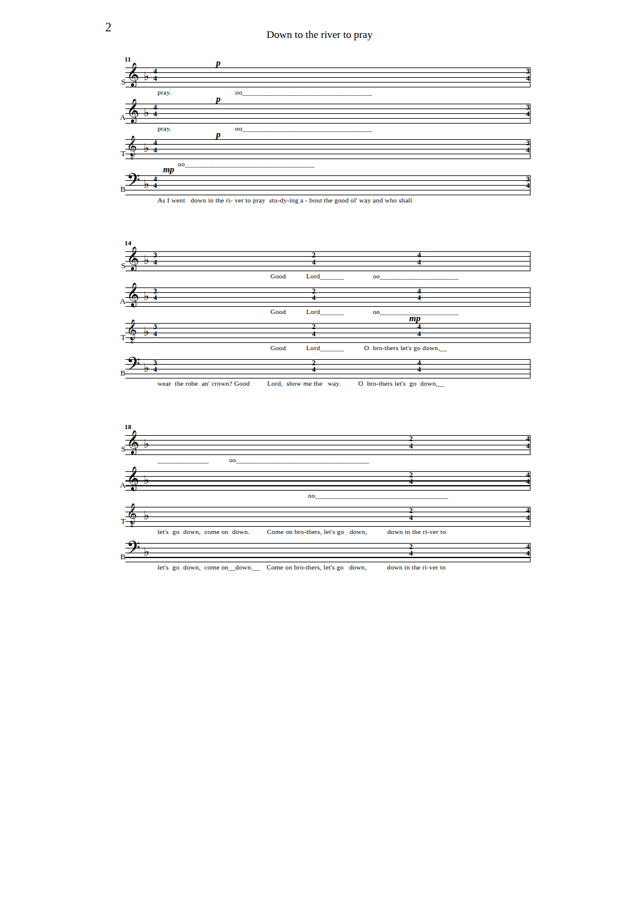2
Down to the river to pray
11
| S | 𝄞 ♭ 4 4 3 4 p pray. oo ______________________________________ |
| A | 𝄞 ♭ 4 4 3 4 p pray. oo ______________________________________ |
| T | 𝄞 8 ♭ 4 4 3 4 p oo ______________________________________ |
| B | 𝄢 ♭ 4 4 3 4 mp As I went down in the ri- ver to pray stu-dy-ing a - bout the good ol' way and who shall |
14
| S | 𝄞 ♭ 3 4 2 4 4 4 Good Lord _______ oo _______________________ |
| A | 𝄞 ♭ 3 4 2 4 4 4 Good Lord _______ oo _______________________ |
| T | 𝄞 8 ♭ 3 4 2 4 4 4 mp Good Lord _______ O bro-thers let's go down, __ |
| B | 𝄢 ♭ 3 4 2 4 4 4 wear the robe an' crown? Good Lord, show me the way. O bro-thers let's go down, __ |
18
| S | 𝄞 ♭ 2 4 4 4 _______________ oo _______________________________________ |
| A | 𝄞 ♭ 2 4 4 4 oo _______________________________________ |
| T | 𝄞 8 ♭ 2 4 4 4 let's go down, come on down. Come on bro-thers, let's go down, down in the ri-ver to |
| B | 𝄢 ♭ 2 4 4 4 let's go down, come on __ down. __ Come on bro-thers, let's go down, down in the ri-ver to |